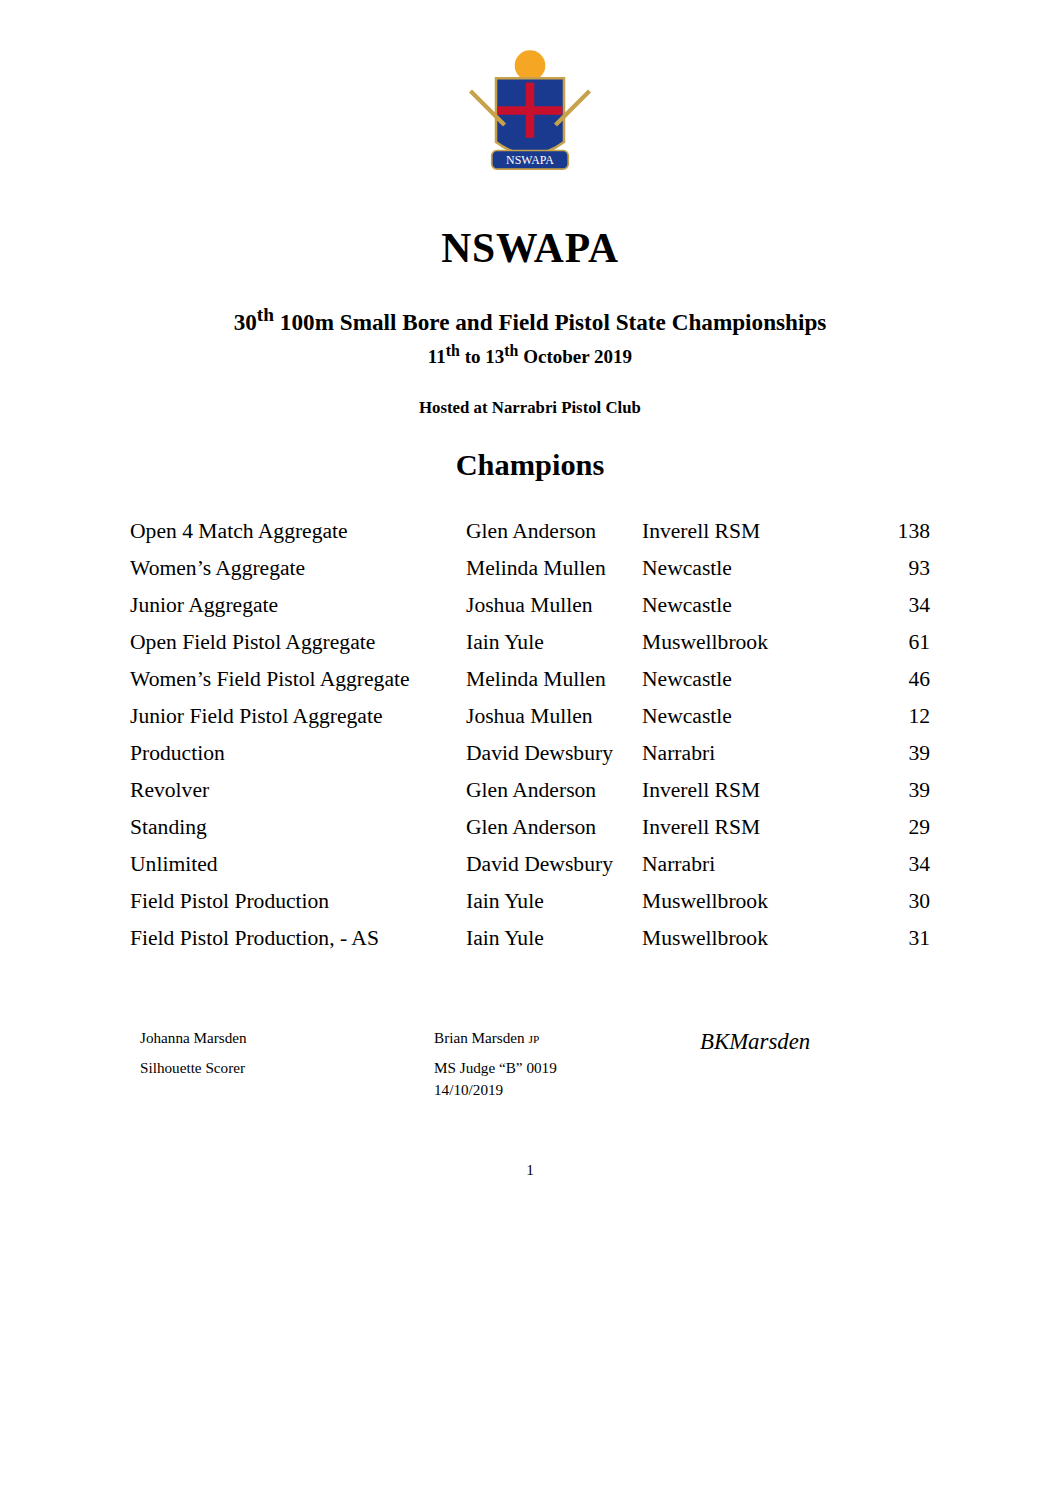NSWAPA
30th 100m Small Bore and Field Pistol State Championships 11th to 13th October 2019
Hosted at Narrabri Pistol Club
Champions
| Open 4 Match Aggregate | Glen Anderson | Inverell RSM | 138 |
| Women’s Aggregate | Melinda Mullen | Newcastle | 93 |
| Junior Aggregate | Joshua Mullen | Newcastle | 34 |
| Open Field Pistol Aggregate | Iain Yule | Muswellbrook | 61 |
| Women’s Field Pistol Aggregate | Melinda Mullen | Newcastle | 46 |
| Junior Field Pistol Aggregate | Joshua Mullen | Newcastle | 12 |
| Production | David Dewsbury | Narrabri | 39 |
| Revolver | Glen Anderson | Inverell RSM | 39 |
| Standing | Glen Anderson | Inverell RSM | 29 |
| Unlimited | David Dewsbury | Narrabri | 34 |
| Field Pistol Production | Iain Yule | Muswellbrook | 30 |
| Field Pistol Production, - AS | Iain Yule | Muswellbrook | 31 |
| Johanna Marsden | Brian Marsden JP | BKMarsden |
| Silhouette Scorer | MS Judge “B” 0019 | |
| | 14/10/2019 | |
1